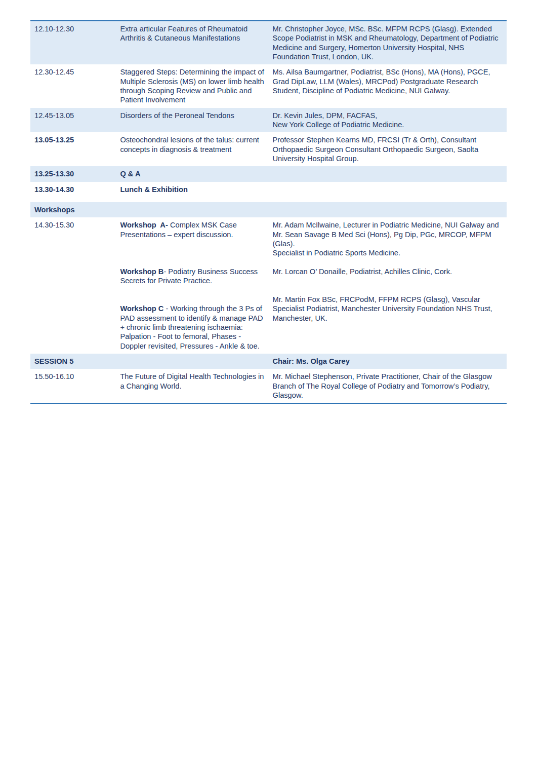| 12.10-12.30 | Extra articular Features of Rheumatoid Arthritis & Cutaneous Manifestations | Mr. Christopher Joyce, MSc. BSc. MFPM RCPS (Glasg). Extended Scope Podiatrist in MSK and Rheumatology, Department of Podiatric Medicine and Surgery, Homerton University Hospital, NHS Foundation Trust, London, UK. |
| 12.30-12.45 | Staggered Steps: Determining the impact of Multiple Sclerosis (MS) on lower limb health through Scoping Review and Public and Patient Involvement | Ms. Ailsa Baumgartner, Podiatrist, BSc (Hons), MA (Hons), PGCE, Grad DipLaw, LLM (Wales), MRCPod) Postgraduate Research Student, Discipline of Podiatric Medicine, NUI Galway. |
| 12.45-13.05 | Disorders of the Peroneal Tendons | Dr. Kevin Jules, DPM, FACFAS, New York College of Podiatric Medicine. |
| 13.05-13.25 | Osteochondral lesions of the talus: current concepts in diagnosis & treatment | Professor Stephen Kearns MD, FRCSI (Tr & Orth), Consultant Orthopaedic Surgeon Consultant Orthopaedic Surgeon, Saolta University Hospital Group. |
| 13.25-13.30 | Q & A | |
| 13.30-14.30 | Lunch & Exhibition | |
| Workshops | | |
| 14.30-15.30 | Workshop A- Complex MSK Case Presentations – expert discussion. Workshop B - Podiatry Business Success Secrets for Private Practice. Workshop C - Working through the 3 Ps of PAD assessment to identify & manage PAD + chronic limb threatening ischaemia: Palpation - Foot to femoral, Phases - Doppler revisited, Pressures - Ankle & toe. | Mr. Adam McIlwaine, Lecturer in Podiatric Medicine, NUI Galway and Mr. Sean Savage B Med Sci (Hons), Pg Dip, PGc, MRCOP, MFPM (Glas). Specialist in Podiatric Sports Medicine. Mr. Lorcan O’ Donaille, Podiatrist, Achilles Clinic, Cork. Mr. Martin Fox BSc, FRCPodM, FFPM RCPS (Glasg), Vascular Specialist Podiatrist, Manchester University Foundation NHS Trust, Manchester, UK. |
| SESSION 5 | | Chair: Ms. Olga Carey |
| 15.50-16.10 | The Future of Digital Health Technologies in a Changing World. | Mr. Michael Stephenson, Private Practitioner, Chair of the Glasgow Branch of The Royal College of Podiatry and Tomorrow’s Podiatry, Glasgow. |